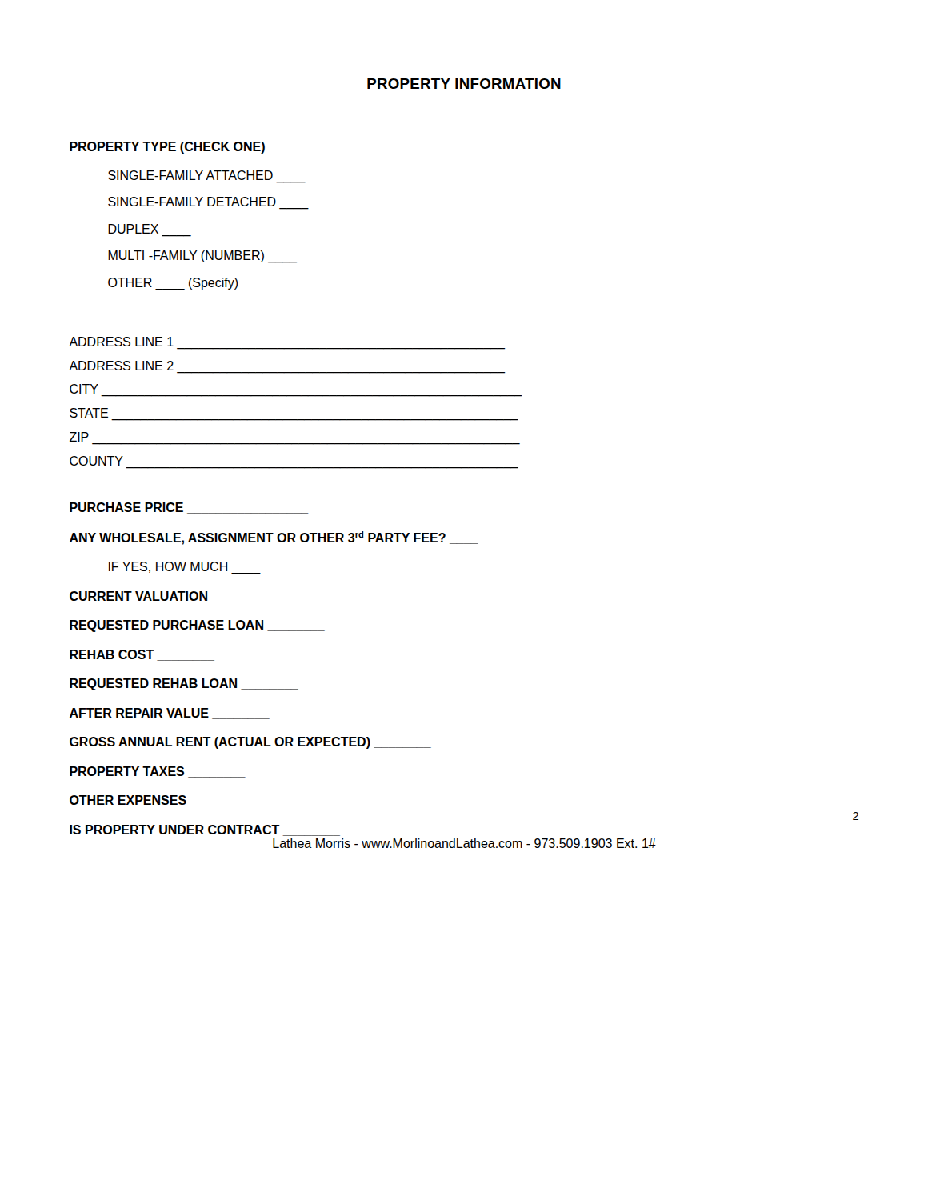PROPERTY INFORMATION
PROPERTY TYPE (CHECK ONE)
SINGLE-FAMILY ATTACHED ____
SINGLE-FAMILY DETACHED ____
DUPLEX ____
MULTI -FAMILY (NUMBER) ____
OTHER ____ (Specify)
ADDRESS LINE 1 ______________________________________________
ADDRESS LINE 2 ______________________________________________
CITY ___________________________________________________________
STATE _________________________________________________________
ZIP ____________________________________________________________
COUNTY _______________________________________________________
PURCHASE PRICE _________________
ANY WHOLESALE, ASSIGNMENT OR OTHER 3rd PARTY FEE? ____
IF YES, HOW MUCH ____
CURRENT VALUATION ________
REQUESTED PURCHASE LOAN ________
REHAB COST ________
REQUESTED REHAB LOAN ________
AFTER REPAIR VALUE ________
GROSS ANNUAL RENT (ACTUAL OR EXPECTED) ________
PROPERTY TAXES ________
OTHER EXPENSES ________
IS PROPERTY UNDER CONTRACT ________
2
Lathea Morris - www.MorlinoandLathea.com - 973.509.1903 Ext. 1#